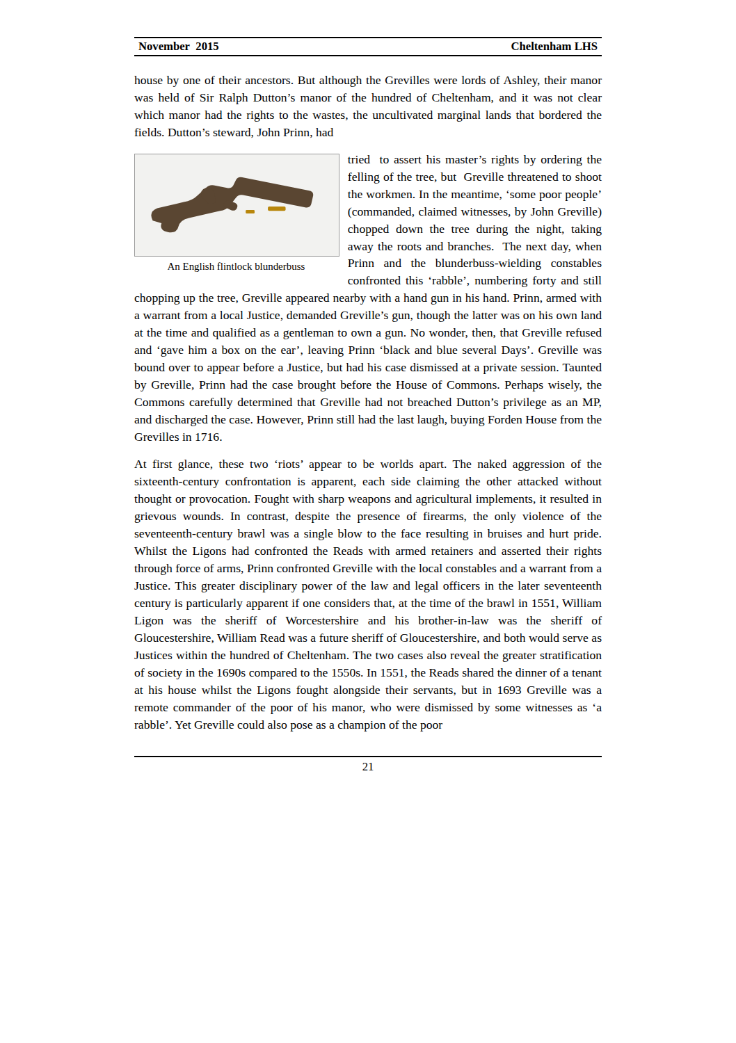November 2015 Cheltenham LHS
house by one of their ancestors. But although the Grevilles were lords of Ashley, their manor was held of Sir Ralph Dutton’s manor of the hundred of Cheltenham, and it was not clear which manor had the rights to the wastes, the uncultivated marginal lands that bordered the fields. Dutton’s steward, John Prinn, had
An English flintlock blunderbuss
tried to assert his master’s rights by ordering the felling of the tree, but Greville threatened to shoot the workmen. In the meantime, ‘some poor people’ (commanded, claimed witnesses, by John Greville) chopped down the tree during the night, taking away the roots and branches. The next day, when Prinn and the blunderbuss-wielding constables confronted this ‘rabble’, numbering forty and still chopping up the tree, Greville appeared nearby with a hand gun in his hand. Prinn, armed with a warrant from a local Justice, demanded Greville’s gun, though the latter was on his own land at the time and qualified as a gentleman to own a gun. No wonder, then, that Greville refused and ‘gave him a box on the ear’, leaving Prinn ‘black and blue several Days’. Greville was bound over to appear before a Justice, but had his case dismissed at a private session. Taunted by Greville, Prinn had the case brought before the House of Commons. Perhaps wisely, the Commons carefully determined that Greville had not breached Dutton’s privilege as an MP, and discharged the case. However, Prinn still had the last laugh, buying Forden House from the Grevilles in 1716.
At first glance, these two ‘riots’ appear to be worlds apart. The naked aggression of the sixteenth-century confrontation is apparent, each side claiming the other attacked without thought or provocation. Fought with sharp weapons and agricultural implements, it resulted in grievous wounds. In contrast, despite the presence of firearms, the only violence of the seventeenth-century brawl was a single blow to the face resulting in bruises and hurt pride. Whilst the Ligons had confronted the Reads with armed retainers and asserted their rights through force of arms, Prinn confronted Greville with the local constables and a warrant from a Justice. This greater disciplinary power of the law and legal officers in the later seventeenth century is particularly apparent if one considers that, at the time of the brawl in 1551, William Ligon was the sheriff of Worcestershire and his brother-in-law was the sheriff of Gloucestershire, William Read was a future sheriff of Gloucestershire, and both would serve as Justices within the hundred of Cheltenham. The two cases also reveal the greater stratification of society in the 1690s compared to the 1550s. In 1551, the Reads shared the dinner of a tenant at his house whilst the Ligons fought alongside their servants, but in 1693 Greville was a remote commander of the poor of his manor, who were dismissed by some witnesses as ‘a rabble’. Yet Greville could also pose as a champion of the poor
21